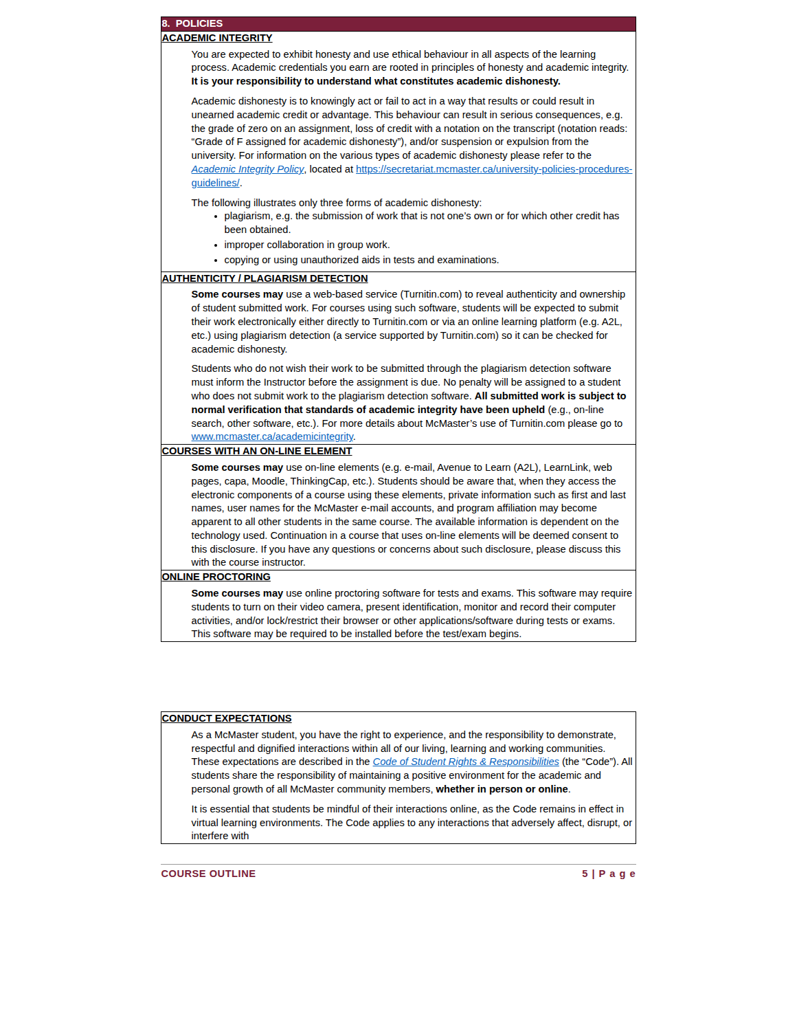| 8. POLICIES |
| ACADEMIC INTEGRITY You are expected to exhibit honesty and use ethical behaviour in all aspects of the learning process. Academic credentials you earn are rooted in principles of honesty and academic integrity. It is your responsibility to understand what constitutes academic dishonesty. Academic dishonesty is to knowingly act or fail to act in a way that results or could result in unearned academic credit or advantage. This behaviour can result in serious consequences, e.g. the grade of zero on an assignment, loss of credit with a notation on the transcript (notation reads: “Grade of F assigned for academic dishonesty”), and/or suspension or expulsion from the university. For information on the various types of academic dishonesty please refer to the Academic Integrity Policy , located at https://secretariat.mcmaster.ca/university-policies-procedures-guidelines/ . The following illustrates only three forms of academic dishonesty: plagiarism, e.g. the submission of work that is not one’s own or for which other credit has been obtained. improper collaboration in group work. copying or using unauthorized aids in tests and examinations. |
| AUTHENTICITY / PLAGIARISM DETECTION Some courses may use a web-based service (Turnitin.com) to reveal authenticity and ownership of student submitted work. For courses using such software, students will be expected to submit their work electronically either directly to Turnitin.com or via an online learning platform (e.g. A2L, etc.) using plagiarism detection (a service supported by Turnitin.com) so it can be checked for academic dishonesty. Students who do not wish their work to be submitted through the plagiarism detection software must inform the Instructor before the assignment is due. No penalty will be assigned to a student who does not submit work to the plagiarism detection software. All submitted work is subject to normal verification that standards of academic integrity have been upheld (e.g., on-line search, other software, etc.). For more details about McMaster’s use of Turnitin.com please go to www.mcmaster.ca/academicintegrity . |
| COURSES WITH AN ON-LINE ELEMENT Some courses may use on-line elements (e.g. e-mail, Avenue to Learn (A2L), LearnLink, web pages, capa, Moodle, ThinkingCap, etc.). Students should be aware that, when they access the electronic components of a course using these elements, private information such as first and last names, user names for the McMaster e-mail accounts, and program affiliation may become apparent to all other students in the same course. The available information is dependent on the technology used. Continuation in a course that uses on-line elements will be deemed consent to this disclosure. If you have any questions or concerns about such disclosure, please discuss this with the course instructor. |
| ONLINE PROCTORING Some courses may use online proctoring software for tests and exams. This software may require students to turn on their video camera, present identification, monitor and record their computer activities, and/or lock/restrict their browser or other applications/software during tests or exams. This software may be required to be installed before the test/exam begins. |
| CONDUCT EXPECTATIONS As a McMaster student, you have the right to experience, and the responsibility to demonstrate, respectful and dignified interactions within all of our living, learning and working communities. These expectations are described in the Code of Student Rights & Responsibilities (the “Code”). All students share the responsibility of maintaining a positive environment for the academic and personal growth of all McMaster community members, whether in person or online . It is essential that students be mindful of their interactions online, as the Code remains in effect in virtual learning environments. The Code applies to any interactions that adversely affect, disrupt, or interfere with |
COURSE OUTLINE
5 | P a g e